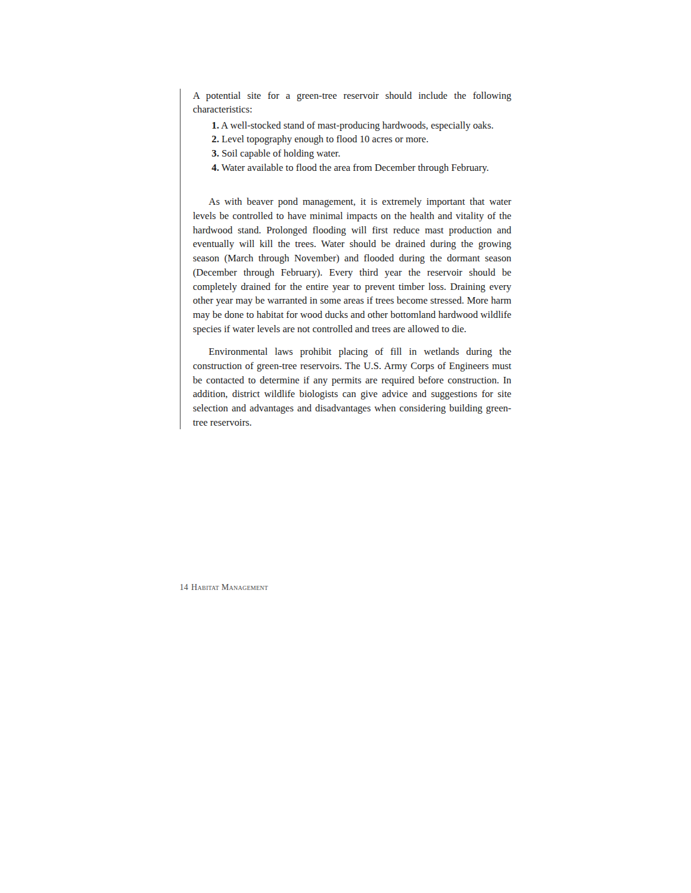A potential site for a green-tree reservoir should include the following characteristics:
1. A well-stocked stand of mast-producing hardwoods, especially oaks.
2. Level topography enough to flood 10 acres or more.
3. Soil capable of holding water.
4. Water available to flood the area from December through February.
As with beaver pond management, it is extremely important that water levels be controlled to have minimal impacts on the health and vitality of the hardwood stand. Prolonged flooding will first reduce mast production and eventually will kill the trees. Water should be drained during the growing season (March through November) and flooded during the dormant season (December through February). Every third year the reservoir should be completely drained for the entire year to prevent timber loss. Draining every other year may be warranted in some areas if trees become stressed. More harm may be done to habitat for wood ducks and other bottomland hardwood wildlife species if water levels are not controlled and trees are allowed to die.
Environmental laws prohibit placing of fill in wetlands during the construction of green-tree reservoirs. The U.S. Army Corps of Engineers must be contacted to determine if any permits are required before construction. In addition, district wildlife biologists can give advice and suggestions for site selection and advantages and disadvantages when considering building green-tree reservoirs.
14 Habitat Management